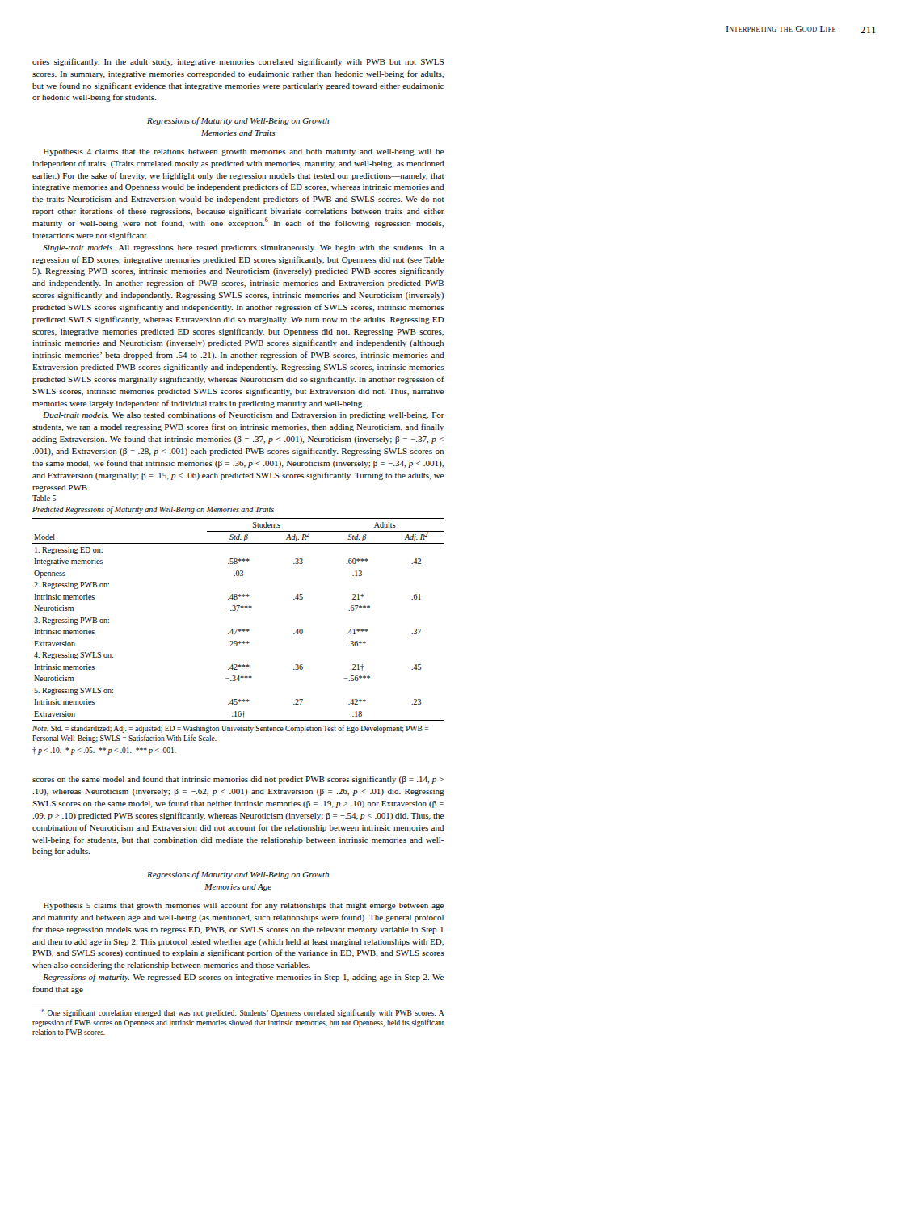211 Interpreting the Good Life
ories significantly. In the adult study, integrative memories correlated significantly with PWB but not SWLS scores. In summary, integrative memories corresponded to eudaimonic rather than hedonic well-being for adults, but we found no significant evidence that integrative memories were particularly geared toward either eudaimonic or hedonic well-being for students.
Regressions of Maturity and Well-Being on Growth
Memories and Traits
Hypothesis 4 claims that the relations between growth memories and both maturity and well-being will be independent of traits. (Traits correlated mostly as predicted with memories, maturity, and well-being, as mentioned earlier.) For the sake of brevity, we highlight only the regression models that tested our predictions—namely, that integrative memories and Openness would be independent predictors of ED scores, whereas intrinsic memories and the traits Neuroticism and Extraversion would be independent predictors of PWB and SWLS scores. We do not report other iterations of these regressions, because significant bivariate correlations between traits and either maturity or well-being were not found, with one exception.6 In each of the following regression models, interactions were not significant.
Single-trait models. All regressions here tested predictors simultaneously. We begin with the students. In a regression of ED scores, integrative memories predicted ED scores significantly, but Openness did not (see Table 5). Regressing PWB scores, intrinsic memories and Neuroticism (inversely) predicted PWB scores significantly and independently. In another regression of PWB scores, intrinsic memories and Extraversion predicted PWB scores significantly and independently. Regressing SWLS scores, intrinsic memories and Neuroticism (inversely) predicted SWLS scores significantly and independently. In another regression of SWLS scores, intrinsic memories predicted SWLS significantly, whereas Extraversion did so marginally. We turn now to the adults. Regressing ED scores, integrative memories predicted ED scores significantly, but Openness did not. Regressing PWB scores, intrinsic memories and Neuroticism (inversely) predicted PWB scores significantly and independently (although intrinsic memories’ beta dropped from .54 to .21). In another regression of PWB scores, intrinsic memories and Extraversion predicted PWB scores significantly and independently. Regressing SWLS scores, intrinsic memories predicted SWLS scores marginally significantly, whereas Neuroticism did so significantly. In another regression of SWLS scores, intrinsic memories predicted SWLS scores significantly, but Extraversion did not. Thus, narrative memories were largely independent of individual traits in predicting maturity and well-being.
Dual-trait models. We also tested combinations of Neuroticism and Extraversion in predicting well-being. For students, we ran a model regressing PWB scores first on intrinsic memories, then adding Neuroticism, and finally adding Extraversion. We found that intrinsic memories (β = .37, p < .001), Neuroticism (inversely; β = −.37, p < .001), and Extraversion (β = .28, p < .001) each predicted PWB scores significantly. Regressing SWLS scores on the same model, we found that intrinsic memories (β = .36, p < .001), Neuroticism (inversely; β = −.34, p < .001), and Extraversion (marginally; β = .15, p < .06) each predicted SWLS scores significantly. Turning to the adults, we regressed PWB
Table 5
Predicted Regressions of Maturity and Well-Being on Memories and Traits
| | Students | Adults |
| --- | --- | --- |
| Model | Std. β | Adj. R 2 | Std. β | Adj. R 2 |
| 1. Regressing ED on: | | | | |
| Integrative memories | .58*** | .33 | .60*** | .42 |
| Openness | .03 | | .13 | |
| 2. Regressing PWB on: | | | | |
| Intrinsic memories | .48*** | .45 | .21* | .61 |
| Neuroticism | −.37*** | | −.67*** | |
| 3. Regressing PWB on: | | | | |
| Intrinsic memories | .47*** | .40 | .41*** | .37 |
| Extraversion | .29*** | | .36** | |
| 4. Regressing SWLS on: | | | | |
| Intrinsic memories | .42*** | .36 | .21† | .45 |
| Neuroticism | −.34*** | | −.56*** | |
| 5. Regressing SWLS on: | | | | |
| Intrinsic memories | .45*** | .27 | .42** | .23 |
| Extraversion | .16† | | .18 | |
Note. Std. = standardized; Adj. = adjusted; ED = Washington University Sentence Completion Test of Ego Development; PWB = Personal Well-Being; SWLS = Satisfaction With Life Scale.
† p < .10. * p < .05. ** p < .01. *** p < .001.
scores on the same model and found that intrinsic memories did not predict PWB scores significantly (β = .14, p > .10), whereas Neuroticism (inversely; β = −.62, p < .001) and Extraversion (β = .26, p < .01) did. Regressing SWLS scores on the same model, we found that neither intrinsic memories (β = .19, p > .10) nor Extraversion (β = .09, p > .10) predicted PWB scores significantly, whereas Neuroticism (inversely; β = −.54, p < .001) did. Thus, the combination of Neuroticism and Extraversion did not account for the relationship between intrinsic memories and well-being for students, but that combination did mediate the relationship between intrinsic memories and well-being for adults.
Regressions of Maturity and Well-Being on Growth
Memories and Age
Hypothesis 5 claims that growth memories will account for any relationships that might emerge between age and maturity and between age and well-being (as mentioned, such relationships were found). The general protocol for these regression models was to regress ED, PWB, or SWLS scores on the relevant memory variable in Step 1 and then to add age in Step 2. This protocol tested whether age (which held at least marginal relationships with ED, PWB, and SWLS scores) continued to explain a significant portion of the variance in ED, PWB, and SWLS scores when also considering the relationship between memories and those variables.
Regressions of maturity. We regressed ED scores on integrative memories in Step 1, adding age in Step 2. We found that age
6 One significant correlation emerged that was not predicted: Students’ Openness correlated significantly with PWB scores. A regression of PWB scores on Openness and intrinsic memories showed that intrinsic memories, but not Openness, held its significant relation to PWB scores.